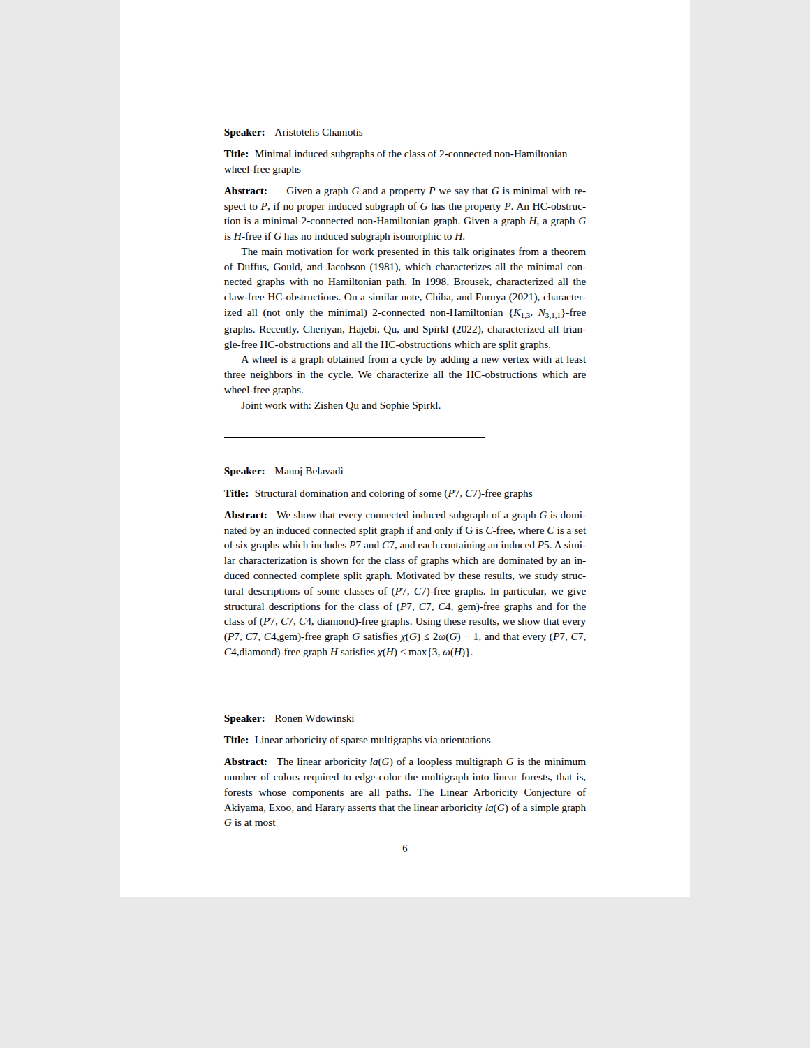Speaker: Aristotelis Chaniotis
Title: Minimal induced subgraphs of the class of 2-connected non-Hamiltonian wheel-free graphs
Abstract: Given a graph G and a property P we say that G is minimal with respect to P, if no proper induced subgraph of G has the property P. An HC-obstruction is a minimal 2-connected non-Hamiltonian graph. Given a graph H, a graph G is H-free if G has no induced subgraph isomorphic to H.
The main motivation for work presented in this talk originates from a theorem of Duffus, Gould, and Jacobson (1981), which characterizes all the minimal connected graphs with no Hamiltonian path. In 1998, Brousek, characterized all the claw-free HC-obstructions. On a similar note, Chiba, and Furuya (2021), characterized all (not only the minimal) 2-connected non-Hamiltonian {K1,3, N3,1,1}-free graphs. Recently, Cheriyan, Hajebi, Qu, and Spirkl (2022), characterized all triangle-free HC-obstructions and all the HC-obstructions which are split graphs.
A wheel is a graph obtained from a cycle by adding a new vertex with at least three neighbors in the cycle. We characterize all the HC-obstructions which are wheel-free graphs.
Joint work with: Zishen Qu and Sophie Spirkl.
Speaker: Manoj Belavadi
Title: Structural domination and coloring of some (P7, C7)-free graphs
Abstract: We show that every connected induced subgraph of a graph G is dominated by an induced connected split graph if and only if G is C-free, where C is a set of six graphs which includes P7 and C7, and each containing an induced P5. A similar characterization is shown for the class of graphs which are dominated by an induced connected complete split graph. Motivated by these results, we study structural descriptions of some classes of (P7, C7)-free graphs. In particular, we give structural descriptions for the class of (P7, C7, C4, gem)-free graphs and for the class of (P7, C7, C4, diamond)-free graphs. Using these results, we show that every (P7, C7, C4,gem)-free graph G satisfies χ(G) ≤ 2ω(G) − 1, and that every (P7, C7, C4,diamond)-free graph H satisfies χ(H) ≤ max{3, ω(H)}.
Speaker: Ronen Wdowinski
Title: Linear arboricity of sparse multigraphs via orientations
Abstract: The linear arboricity la(G) of a loopless multigraph G is the minimum number of colors required to edge-color the multigraph into linear forests, that is, forests whose components are all paths. The Linear Arboricity Conjecture of Akiyama, Exoo, and Harary asserts that the linear arboricity la(G) of a simple graph G is at most
6